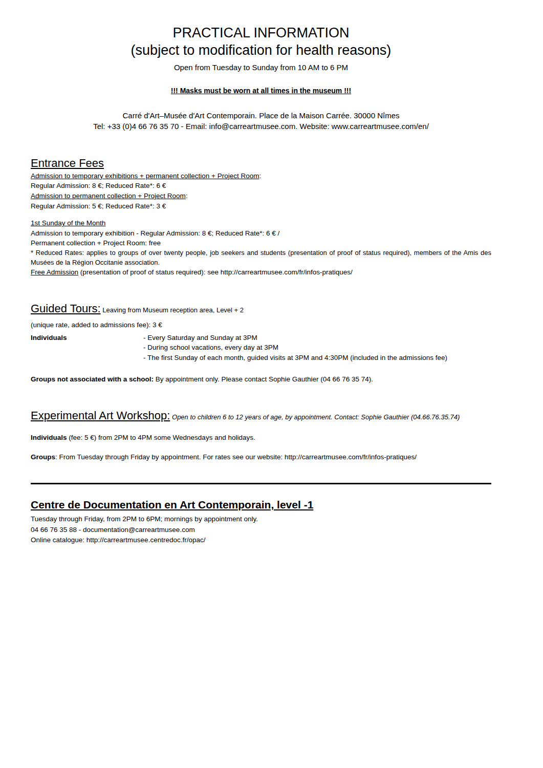PRACTICAL INFORMATION
(subject to modification for health reasons)
Open from Tuesday to Sunday from 10 AM to 6 PM
!!! Masks must be worn at all times in the museum !!!
Carré d'Art–Musée d'Art Contemporain. Place de la Maison Carrée. 30000 Nîmes
Tel: +33 (0)4 66 76 35 70 - Email: info@carreartmusee.com. Website: www.carreartmusee.com/en/
Entrance Fees
Admission to temporary exhibitions + permanent collection + Project Room:
Regular Admission: 8 €; Reduced Rate*: 6 €
Admission to permanent collection + Project Room:
Regular Admission: 5 €; Reduced Rate*: 3 €
1st Sunday of the Month
Admission to temporary exhibition - Regular Admission: 8 €; Reduced Rate*: 6 € /
Permanent collection + Project Room: free
* Reduced Rates: applies to groups of over twenty people, job seekers and students (presentation of proof of status required), members of the Amis des Musées de la Région Occitanie association.
Free Admission (presentation of proof of status required): see http://carreartmusee.com/fr/infos-pratiques/
Guided Tours:
Leaving from Museum reception area, Level + 2
(unique rate, added to admissions fee): 3 €
| Individuals | - Every Saturday and Sunday at 3PM |
| | - During school vacations, every day at 3PM |
| | - The first Sunday of each month, guided visits at 3PM and 4:30PM (included in the admissions fee) |
Groups not associated with a school: By appointment only. Please contact Sophie Gauthier (04 66 76 35 74).
Experimental Art Workshop:
Open to children 6 to 12 years of age, by appointment. Contact: Sophie Gauthier (04.66.76.35.74)
Individuals (fee: 5 €) from 2PM to 4PM some Wednesdays and holidays.
Groups: From Tuesday through Friday by appointment. For rates see our website: http://carreartmusee.com/fr/infos-pratiques/
Centre de Documentation en Art Contemporain, level -1
Tuesday through Friday, from 2PM to 6PM; mornings by appointment only.
04 66 76 35 88 - documentation@carreartmusee.com
Online catalogue: http://carreartmusee.centredoc.fr/opac/